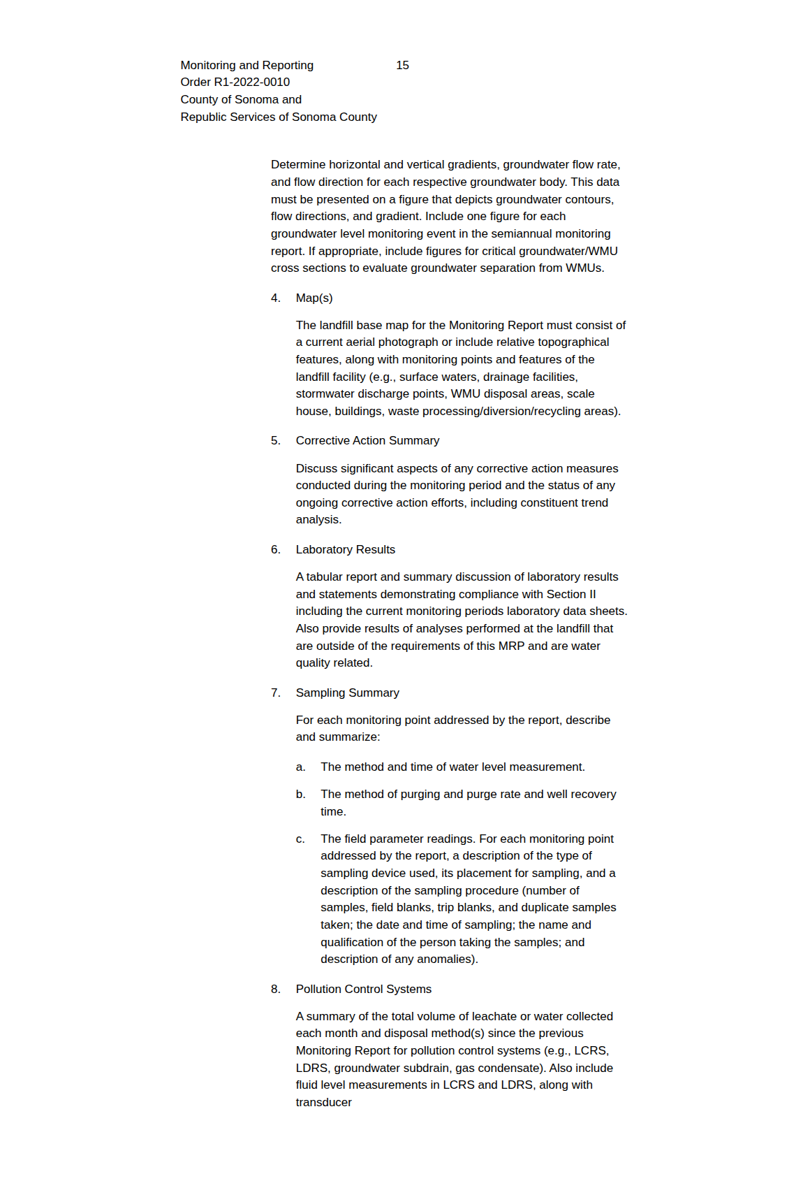15
Monitoring and Reporting
Order R1-2022-0010
County of Sonoma and
Republic Services of Sonoma County
Determine horizontal and vertical gradients, groundwater flow rate, and flow direction for each respective groundwater body. This data must be presented on a figure that depicts groundwater contours, flow directions, and gradient. Include one figure for each groundwater level monitoring event in the semiannual monitoring report. If appropriate, include figures for critical groundwater/WMU cross sections to evaluate groundwater separation from WMUs.
4.
Map(s)
The landfill base map for the Monitoring Report must consist of a current aerial photograph or include relative topographical features, along with monitoring points and features of the landfill facility (e.g., surface waters, drainage facilities, stormwater discharge points, WMU disposal areas, scale house, buildings, waste processing/diversion/recycling areas).
5.
Corrective Action Summary
Discuss significant aspects of any corrective action measures conducted during the monitoring period and the status of any ongoing corrective action efforts, including constituent trend analysis.
6.
Laboratory Results
A tabular report and summary discussion of laboratory results and statements demonstrating compliance with Section II including the current monitoring periods laboratory data sheets. Also provide results of analyses performed at the landfill that are outside of the requirements of this MRP and are water quality related.
7.
Sampling Summary
For each monitoring point addressed by the report, describe and summarize:
a. The method and time of water level measurement.
b. The method of purging and purge rate and well recovery time.
c. The field parameter readings. For each monitoring point addressed by the report, a description of the type of sampling device used, its placement for sampling, and a description of the sampling procedure (number of samples, field blanks, trip blanks, and duplicate samples taken; the date and time of sampling; the name and qualification of the person taking the samples; and description of any anomalies).
8.
Pollution Control Systems
A summary of the total volume of leachate or water collected each month and disposal method(s) since the previous Monitoring Report for pollution control systems (e.g., LCRS, LDRS, groundwater subdrain, gas condensate). Also include fluid level measurements in LCRS and LDRS, along with transducer